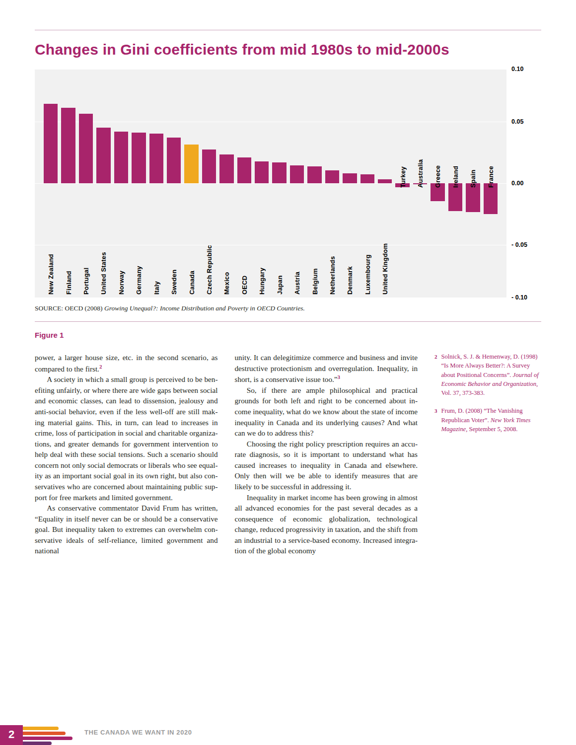Changes in Gini coefficients from mid 1980s to mid-2000s
New Zealand
Finland
Portugal
United States
Norway
Germany
Italy
Sweden
Canada
Czech Republic
Mexico
OECD
Hungary
Japan
Austria
Belgium
Netherlands
Denmark
Luxembourg
United Kingdom
Turkey
Australia
Greece
Ireland
Spain
France
0.10 0.05 0.00 - 0.05 - 0.10
SOURCE: OECD (2008) Growing Unequal?: Income Distribution and Poverty in OECD Countries.
Figure 1
power, a larger house size, etc. in the second scenario, as compared to the first.2
A society in which a small group is perceived to be benefiting unfairly, or where there are wide gaps between social and economic classes, can lead to dissension, jealousy and anti-social behavior, even if the less well-off are still making material gains. This, in turn, can lead to increases in crime, loss of participation in social and charitable organizations, and greater demands for government intervention to help deal with these social tensions. Such a scenario should concern not only social democrats or liberals who see equality as an important social goal in its own right, but also conservatives who are concerned about maintaining public support for free markets and limited government.
As conservative commentator David Frum has written, “Equality in itself never can be or should be a conservative goal. But inequality taken to extremes can overwhelm conservative ideals of self-reliance, limited government and national
unity. It can delegitimize commerce and business and invite destructive protectionism and overregulation. Inequality, in short, is a conservative issue too.”3
So, if there are ample philosophical and practical grounds for both left and right to be concerned about income inequality, what do we know about the state of income inequality in Canada and its underlying causes? And what can we do to address this?
Choosing the right policy prescription requires an accurate diagnosis, so it is important to understand what has caused increases to inequality in Canada and elsewhere. Only then will we be able to identify measures that are likely to be successful in addressing it.
Inequality in market income has been growing in almost all advanced economies for the past several decades as a consequence of economic globalization, technological change, reduced progressivity in taxation, and the shift from an industrial to a service-based economy. Increased integration of the global economy
2
Solnick, S. J. & Hemenway, D. (1998) “Is More Always Better?: A Survey about Positional Concerns”. Journal of Economic Behavior and Organization, Vol. 37, 373-383.
3
Frum, D. (2008) “The Vanishing Republican Voter”. New York Times Magazine, September 5, 2008.
2
THE CANADA WE WANT IN 2020